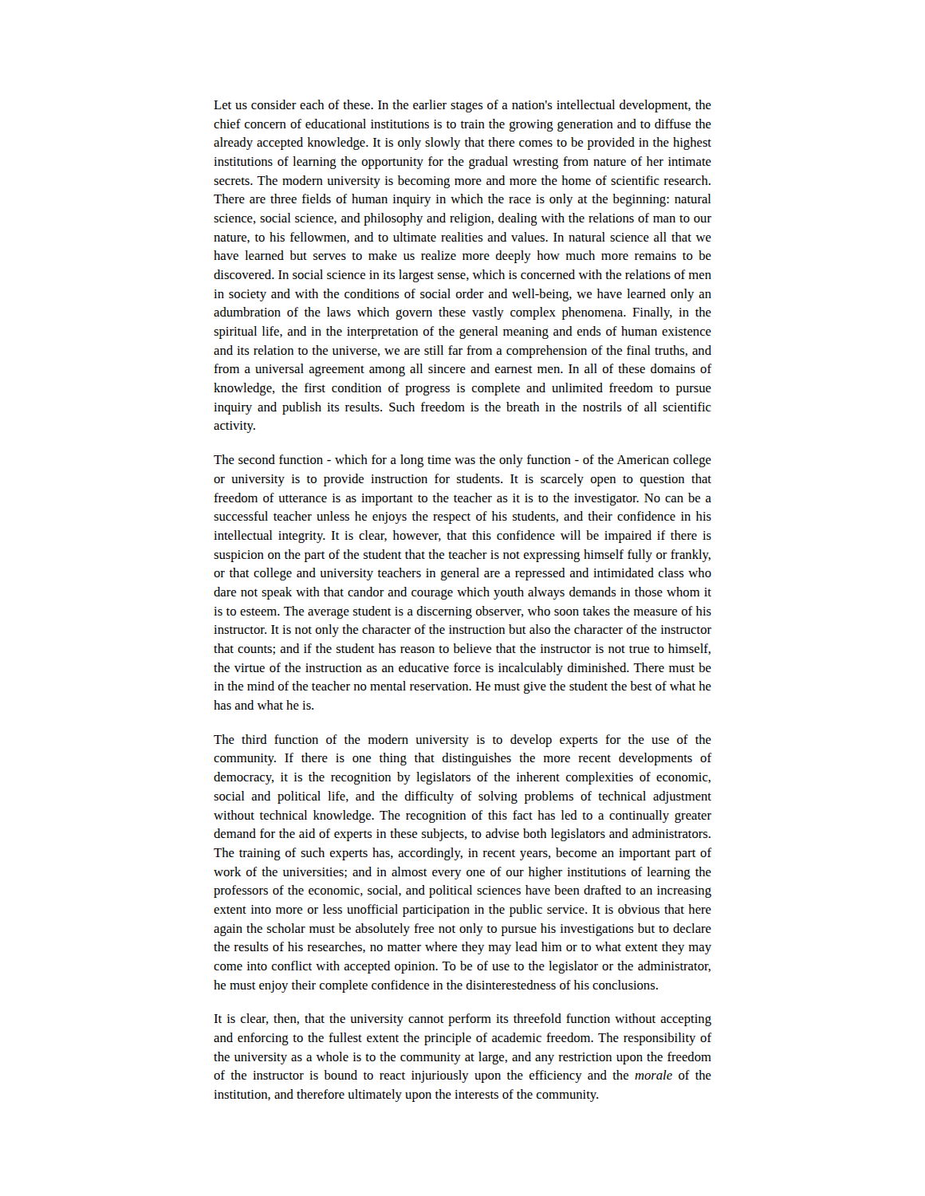Let us consider each of these. In the earlier stages of a nation's intellectual development, the chief concern of educational institutions is to train the growing generation and to diffuse the already accepted knowledge. It is only slowly that there comes to be provided in the highest institutions of learning the opportunity for the gradual wresting from nature of her intimate secrets. The modern university is becoming more and more the home of scientific research. There are three fields of human inquiry in which the race is only at the beginning: natural science, social science, and philosophy and religion, dealing with the relations of man to our nature, to his fellowmen, and to ultimate realities and values. In natural science all that we have learned but serves to make us realize more deeply how much more remains to be discovered. In social science in its largest sense, which is concerned with the relations of men in society and with the conditions of social order and well-being, we have learned only an adumbration of the laws which govern these vastly complex phenomena. Finally, in the spiritual life, and in the interpretation of the general meaning and ends of human existence and its relation to the universe, we are still far from a comprehension of the final truths, and from a universal agreement among all sincere and earnest men. In all of these domains of knowledge, the first condition of progress is complete and unlimited freedom to pursue inquiry and publish its results. Such freedom is the breath in the nostrils of all scientific activity.
The second function - which for a long time was the only function - of the American college or university is to provide instruction for students. It is scarcely open to question that freedom of utterance is as important to the teacher as it is to the investigator. No can be a successful teacher unless he enjoys the respect of his students, and their confidence in his intellectual integrity. It is clear, however, that this confidence will be impaired if there is suspicion on the part of the student that the teacher is not expressing himself fully or frankly, or that college and university teachers in general are a repressed and intimidated class who dare not speak with that candor and courage which youth always demands in those whom it is to esteem. The average student is a discerning observer, who soon takes the measure of his instructor. It is not only the character of the instruction but also the character of the instructor that counts; and if the student has reason to believe that the instructor is not true to himself, the virtue of the instruction as an educative force is incalculably diminished. There must be in the mind of the teacher no mental reservation. He must give the student the best of what he has and what he is.
The third function of the modern university is to develop experts for the use of the community. If there is one thing that distinguishes the more recent developments of democracy, it is the recognition by legislators of the inherent complexities of economic, social and political life, and the difficulty of solving problems of technical adjustment without technical knowledge. The recognition of this fact has led to a continually greater demand for the aid of experts in these subjects, to advise both legislators and administrators. The training of such experts has, accordingly, in recent years, become an important part of work of the universities; and in almost every one of our higher institutions of learning the professors of the economic, social, and political sciences have been drafted to an increasing extent into more or less unofficial participation in the public service. It is obvious that here again the scholar must be absolutely free not only to pursue his investigations but to declare the results of his researches, no matter where they may lead him or to what extent they may come into conflict with accepted opinion. To be of use to the legislator or the administrator, he must enjoy their complete confidence in the disinterestedness of his conclusions.
It is clear, then, that the university cannot perform its threefold function without accepting and enforcing to the fullest extent the principle of academic freedom. The responsibility of the university as a whole is to the community at large, and any restriction upon the freedom of the instructor is bound to react injuriously upon the efficiency and the morale of the institution, and therefore ultimately upon the interests of the community.